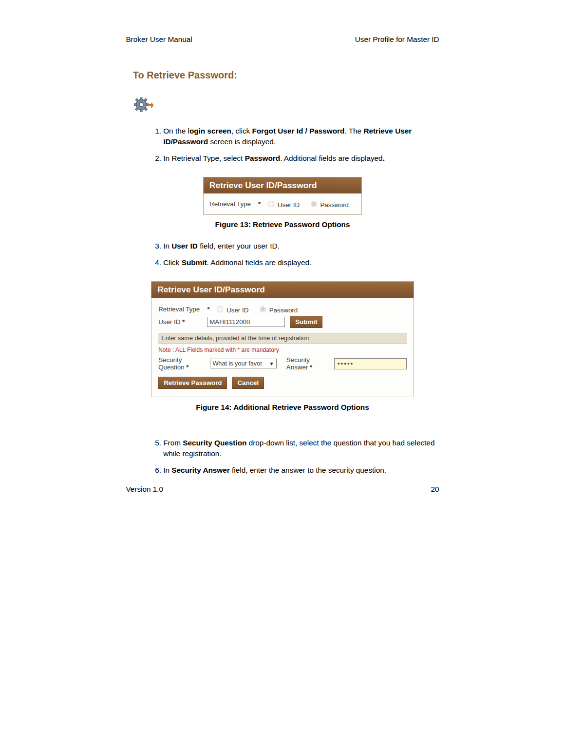Broker User Manual
User Profile for Master ID
To Retrieve Password:
On the login screen, click Forgot User Id / Password. The Retrieve User ID/Password screen is displayed.
In Retrieval Type, select Password. Additional fields are displayed.
Retrieve User ID/Password
Retrieval Type * User ID Password
Figure 13: Retrieve Password Options
In User ID field, enter your user ID.
Click Submit. Additional fields are displayed.
Retrieve User ID/Password
Retrieval Type * User ID Password
User ID * MAHI1112000 Submit
Enter same details, provided at the time of registration
Note : ALL Fields marked with * are mandatory
Security Question * What is your favor▼ Security Answer * •••••
Retrieve Password Cancel
Figure 14: Additional Retrieve Password Options
From Security Question drop-down list, select the question that you had selected while registration.
In Security Answer field, enter the answer to the security question.
Version 1.0
20